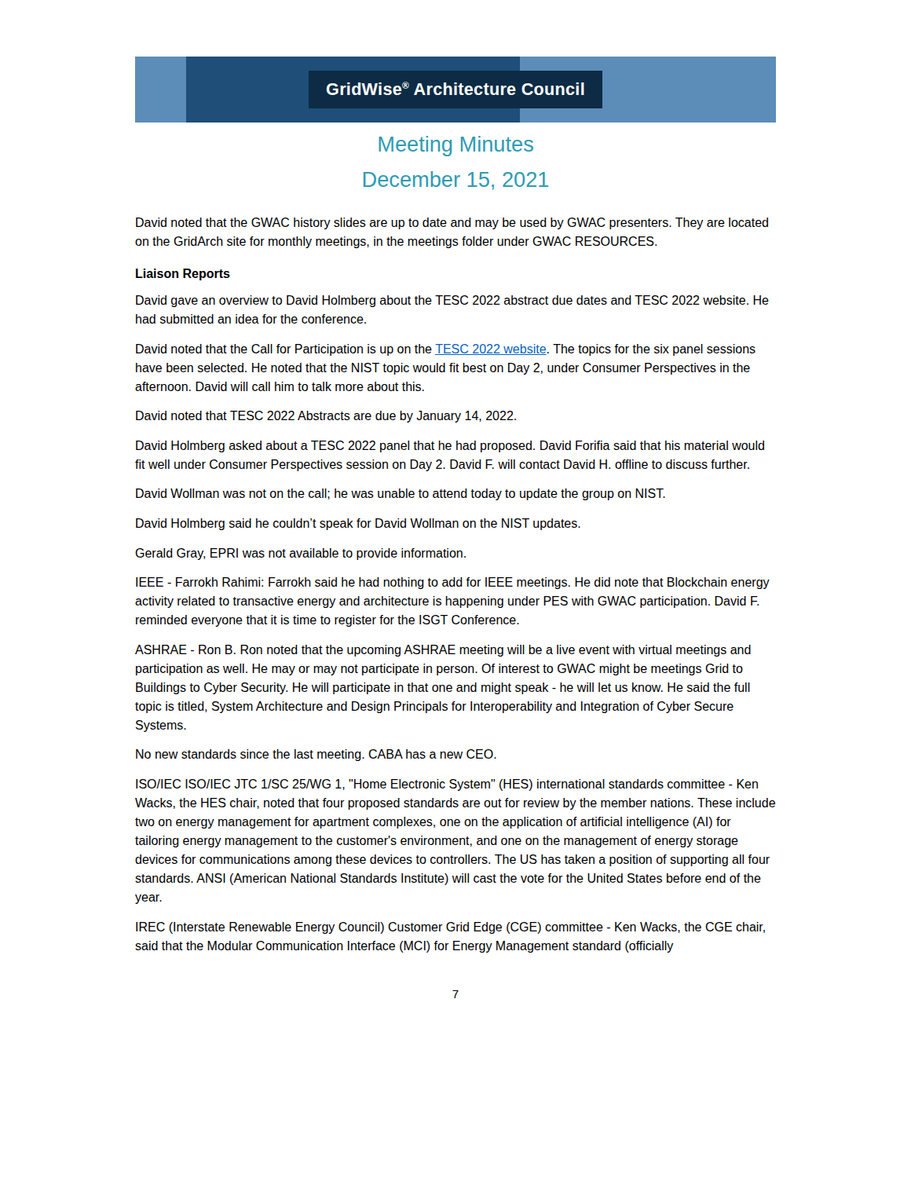GridWise® Architecture Council
Meeting Minutes
December 15, 2021
David noted that the GWAC history slides are up to date and may be used by GWAC presenters. They are located on the GridArch site for monthly meetings, in the meetings folder under GWAC RESOURCES.
Liaison Reports
David gave an overview to David Holmberg about the TESC 2022 abstract due dates and TESC 2022 website. He had submitted an idea for the conference.
David noted that the Call for Participation is up on the TESC 2022 website. The topics for the six panel sessions have been selected. He noted that the NIST topic would fit best on Day 2, under Consumer Perspectives in the afternoon. David will call him to talk more about this.
David noted that TESC 2022 Abstracts are due by January 14, 2022.
David Holmberg asked about a TESC 2022 panel that he had proposed. David Forifia said that his material would fit well under Consumer Perspectives session on Day 2. David F. will contact David H. offline to discuss further.
David Wollman was not on the call; he was unable to attend today to update the group on NIST.
David Holmberg said he couldn’t speak for David Wollman on the NIST updates.
Gerald Gray, EPRI was not available to provide information.
IEEE - Farrokh Rahimi: Farrokh said he had nothing to add for IEEE meetings. He did note that Blockchain energy activity related to transactive energy and architecture is happening under PES with GWAC participation. David F. reminded everyone that it is time to register for the ISGT Conference.
ASHRAE - Ron B. Ron noted that the upcoming ASHRAE meeting will be a live event with virtual meetings and participation as well. He may or may not participate in person. Of interest to GWAC might be meetings Grid to Buildings to Cyber Security. He will participate in that one and might speak - he will let us know. He said the full topic is titled, System Architecture and Design Principals for Interoperability and Integration of Cyber Secure Systems.
No new standards since the last meeting. CABA has a new CEO.
ISO/IEC ISO/IEC JTC 1/SC 25/WG 1, "Home Electronic System" (HES) international standards committee - Ken Wacks, the HES chair, noted that four proposed standards are out for review by the member nations. These include two on energy management for apartment complexes, one on the application of artificial intelligence (AI) for tailoring energy management to the customer's environment, and one on the management of energy storage devices for communications among these devices to controllers. The US has taken a position of supporting all four standards. ANSI (American National Standards Institute) will cast the vote for the United States before end of the year.
IREC (Interstate Renewable Energy Council) Customer Grid Edge (CGE) committee - Ken Wacks, the CGE chair, said that the Modular Communication Interface (MCI) for Energy Management standard (officially
7